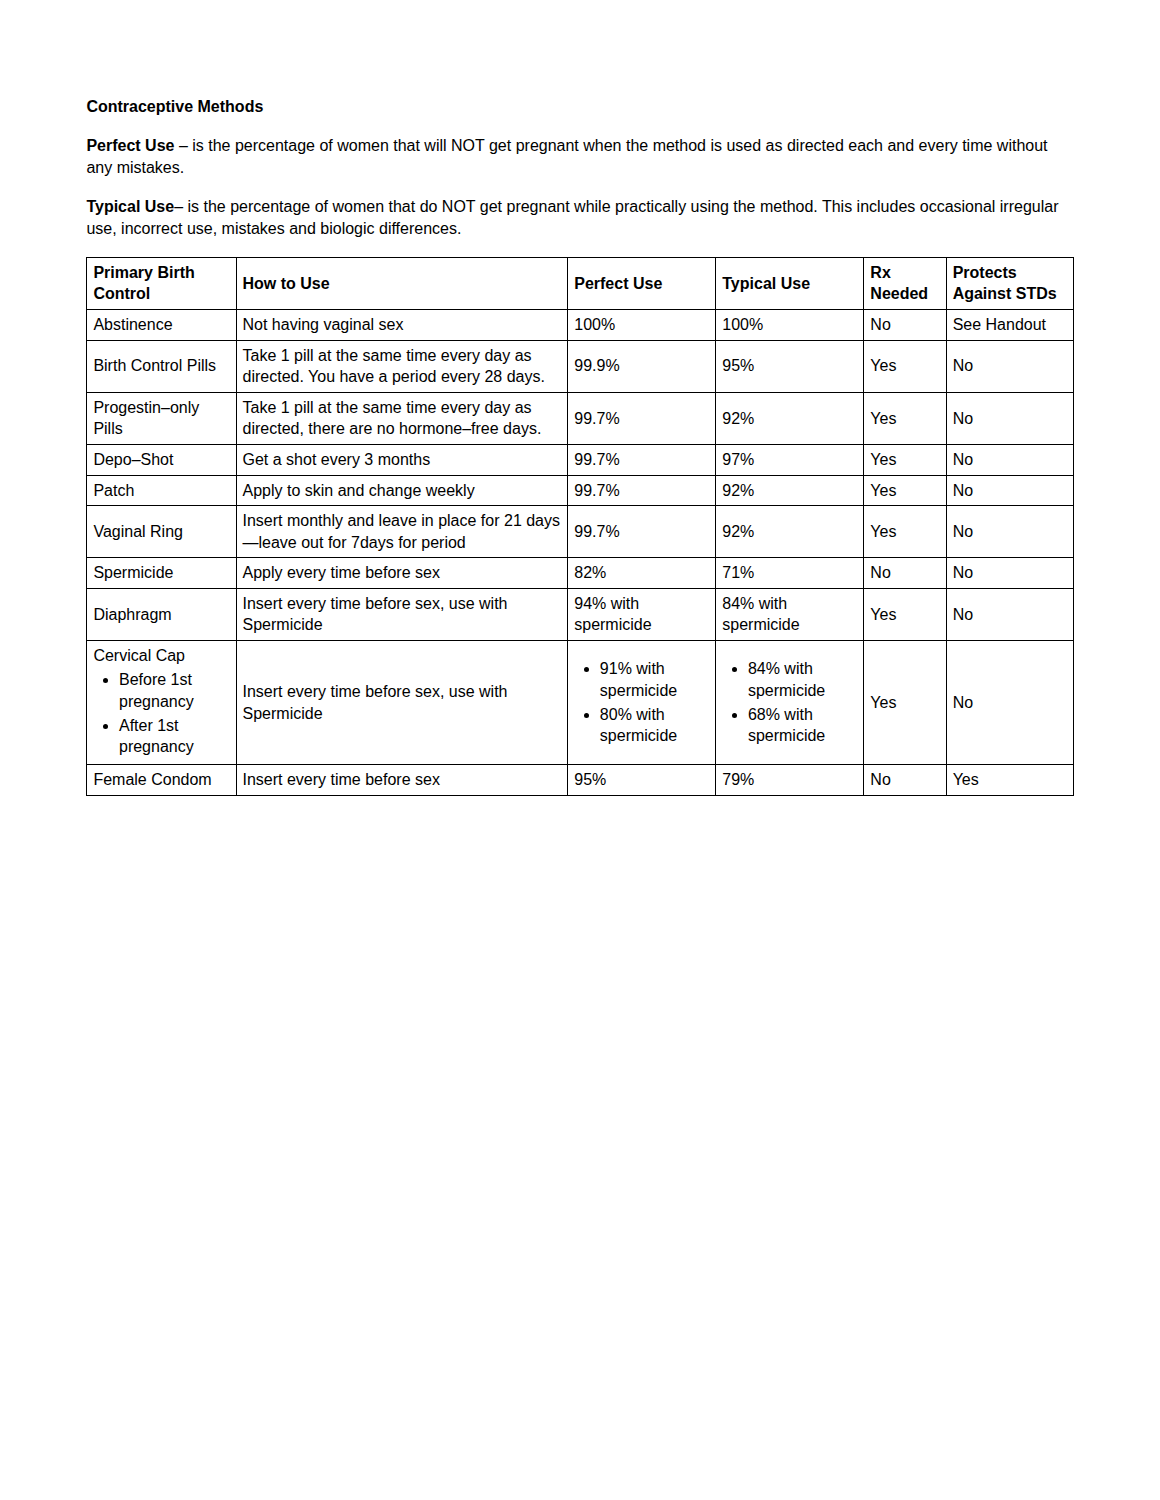Contraceptive Methods
Perfect Use – is the percentage of women that will NOT get pregnant when the method is used as directed each and every time without any mistakes.
Typical Use– is the percentage of women that do NOT get pregnant while practically using the method. This includes occasional irregular use, incorrect use, mistakes and biologic differences.
| Primary Birth Control | How to Use | Perfect Use | Typical Use | Rx Needed | Protects Against STDs |
| --- | --- | --- | --- | --- | --- |
| Abstinence | Not having vaginal sex | 100% | 100% | No | See Handout |
| Birth Control Pills | Take 1 pill at the same time every day as directed. You have a period every 28 days. | 99.9% | 95% | Yes | No |
| Progestin–only Pills | Take 1 pill at the same time every day as directed, there are no hormone–free days. | 99.7% | 92% | Yes | No |
| Depo–Shot | Get a shot every 3 months | 99.7% | 97% | Yes | No |
| Patch | Apply to skin and change weekly | 99.7% | 92% | Yes | No |
| Vaginal Ring | Insert monthly and leave in place for 21 days—leave out for 7days for period | 99.7% | 92% | Yes | No |
| Spermicide | Apply every time before sex | 82% | 71% | No | No |
| Diaphragm | Insert every time before sex, use with Spermicide | 94% with spermicide | 84% with spermicide | Yes | No |
| Cervical Cap Before 1st pregnancy After 1st pregnancy | Insert every time before sex, use with Spermicide | 91% with spermicide 80% with spermicide | 84% with spermicide 68% with spermicide | Yes | No |
| Female Condom | Insert every time before sex | 95% | 79% | No | Yes |